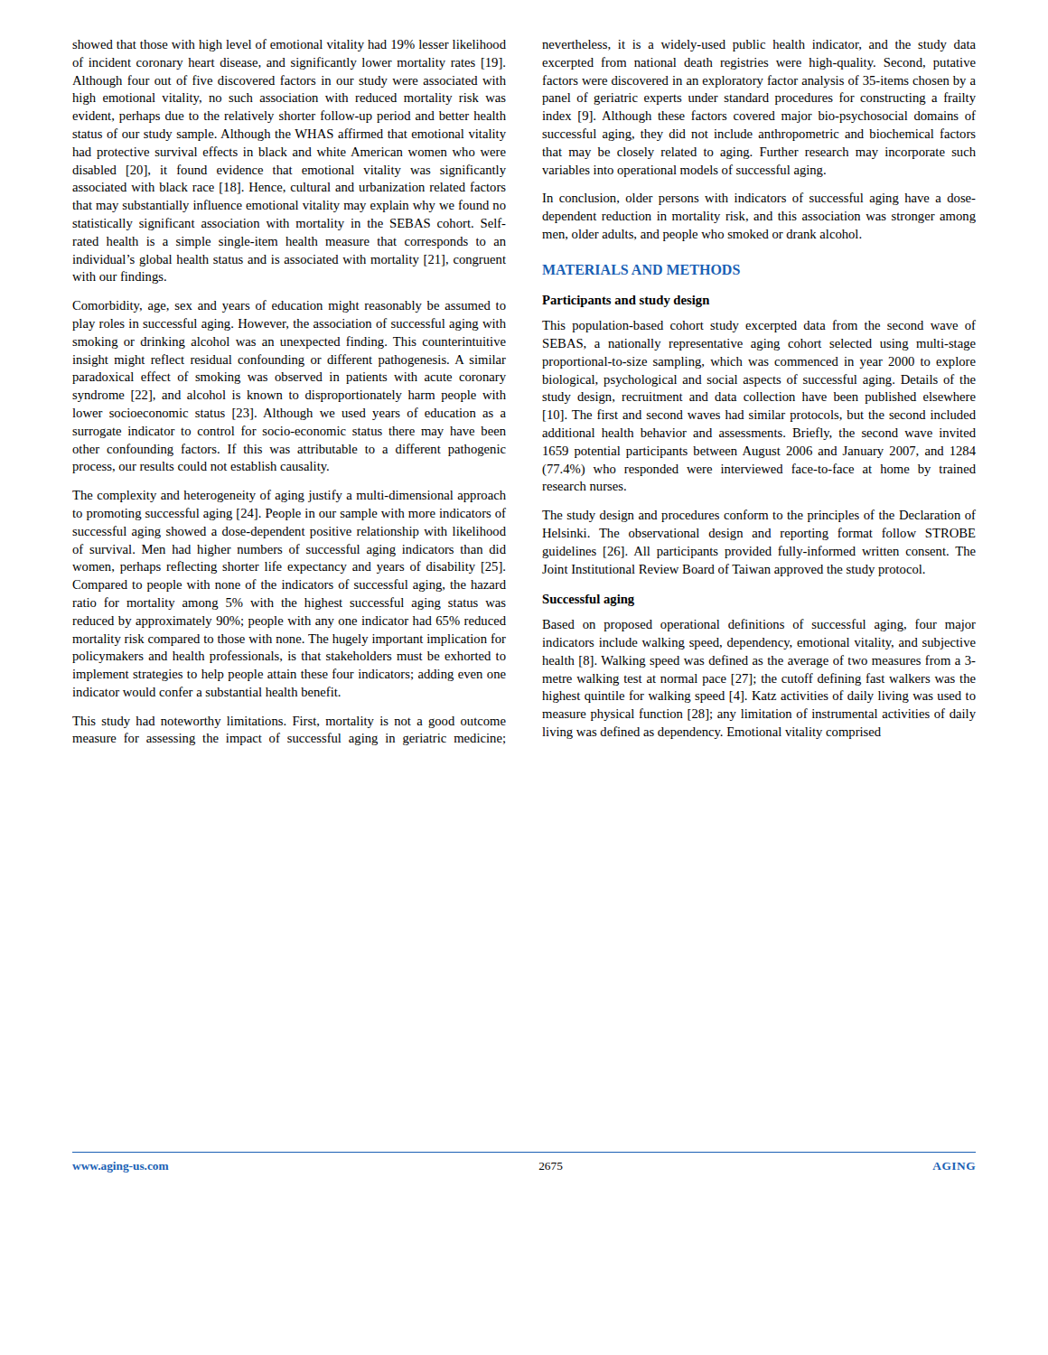showed that those with high level of emotional vitality had 19% lesser likelihood of incident coronary heart disease, and significantly lower mortality rates [19]. Although four out of five discovered factors in our study were associated with high emotional vitality, no such association with reduced mortality risk was evident, perhaps due to the relatively shorter follow-up period and better health status of our study sample. Although the WHAS affirmed that emotional vitality had protective survival effects in black and white American women who were disabled [20], it found evidence that emotional vitality was significantly associated with black race [18]. Hence, cultural and urbanization related factors that may substantially influence emotional vitality may explain why we found no statistically significant association with mortality in the SEBAS cohort. Self-rated health is a simple single-item health measure that corresponds to an individual’s global health status and is associated with mortality [21], congruent with our findings.
Comorbidity, age, sex and years of education might reasonably be assumed to play roles in successful aging. However, the association of successful aging with smoking or drinking alcohol was an unexpected finding. This counterintuitive insight might reflect residual confounding or different pathogenesis. A similar paradoxical effect of smoking was observed in patients with acute coronary syndrome [22], and alcohol is known to disproportionately harm people with lower socioeconomic status [23]. Although we used years of education as a surrogate indicator to control for socio-economic status there may have been other confounding factors. If this was attributable to a different pathogenic process, our results could not establish causality.
The complexity and heterogeneity of aging justify a multi-dimensional approach to promoting successful aging [24]. People in our sample with more indicators of successful aging showed a dose-dependent positive relationship with likelihood of survival. Men had higher numbers of successful aging indicators than did women, perhaps reflecting shorter life expectancy and years of disability [25]. Compared to people with none of the indicators of successful aging, the hazard ratio for mortality among 5% with the highest successful aging status was reduced by approximately 90%; people with any one indicator had 65% reduced mortality risk compared to those with none. The hugely important implication for policymakers and health professionals, is that stakeholders must be exhorted to implement strategies to help people attain these four indicators; adding even one indicator would confer a substantial health benefit.
This study had noteworthy limitations. First, mortality is not a good outcome measure for assessing the impact of successful aging in geriatric medicine; nevertheless, it is a widely-used public health indicator, and the study data excerpted from national death registries were high-quality. Second, putative factors were discovered in an exploratory factor analysis of 35-items chosen by a panel of geriatric experts under standard procedures for constructing a frailty index [9]. Although these factors covered major bio-psychosocial domains of successful aging, they did not include anthropometric and biochemical factors that may be closely related to aging. Further research may incorporate such variables into operational models of successful aging.
In conclusion, older persons with indicators of successful aging have a dose-dependent reduction in mortality risk, and this association was stronger among men, older adults, and people who smoked or drank alcohol.
MATERIALS AND METHODS
Participants and study design
This population-based cohort study excerpted data from the second wave of SEBAS, a nationally representative aging cohort selected using multi-stage proportional-to-size sampling, which was commenced in year 2000 to explore biological, psychological and social aspects of successful aging. Details of the study design, recruitment and data collection have been published elsewhere [10]. The first and second waves had similar protocols, but the second included additional health behavior and assessments. Briefly, the second wave invited 1659 potential participants between August 2006 and January 2007, and 1284 (77.4%) who responded were interviewed face-to-face at home by trained research nurses.
The study design and procedures conform to the principles of the Declaration of Helsinki. The observational design and reporting format follow STROBE guidelines [26]. All participants provided fully-informed written consent. The Joint Institutional Review Board of Taiwan approved the study protocol.
Successful aging
Based on proposed operational definitions of successful aging, four major indicators include walking speed, dependency, emotional vitality, and subjective health [8]. Walking speed was defined as the average of two measures from a 3-metre walking test at normal pace [27]; the cutoff defining fast walkers was the highest quintile for walking speed [4]. Katz activities of daily living was used to measure physical function [28]; any limitation of instrumental activities of daily living was defined as dependency. Emotional vitality comprised
www.aging-us.com
2675
AGING